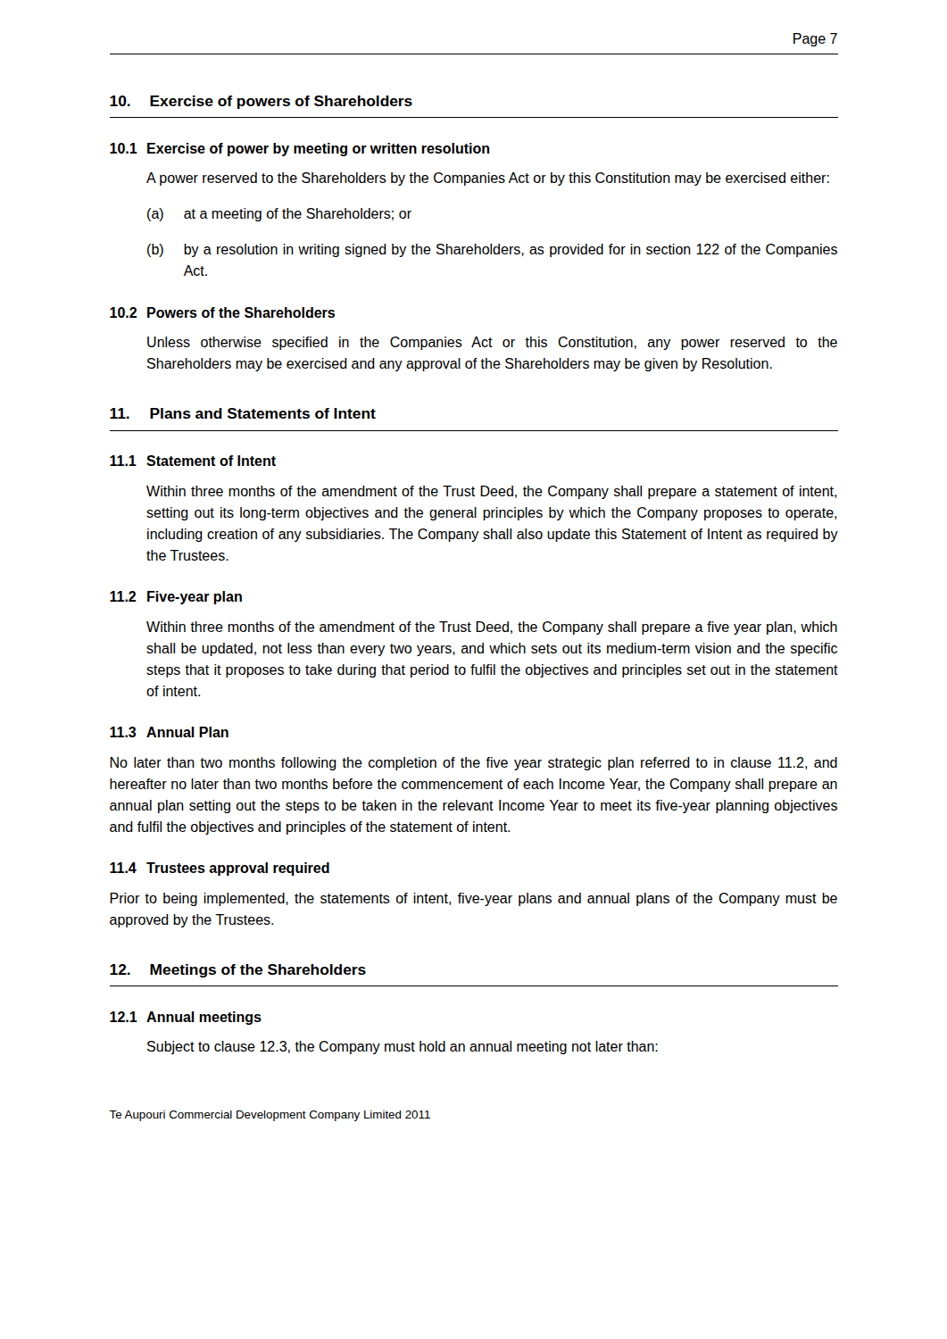Page 7
10. Exercise of powers of Shareholders
10.1 Exercise of power by meeting or written resolution
A power reserved to the Shareholders by the Companies Act or by this Constitution may be exercised either:
(a) at a meeting of the Shareholders; or
(b) by a resolution in writing signed by the Shareholders, as provided for in section 122 of the Companies Act.
10.2 Powers of the Shareholders
Unless otherwise specified in the Companies Act or this Constitution, any power reserved to the Shareholders may be exercised and any approval of the Shareholders may be given by Resolution.
11. Plans and Statements of Intent
11.1 Statement of Intent
Within three months of the amendment of the Trust Deed, the Company shall prepare a statement of intent, setting out its long-term objectives and the general principles by which the Company proposes to operate, including creation of any subsidiaries. The Company shall also update this Statement of Intent as required by the Trustees.
11.2 Five-year plan
Within three months of the amendment of the Trust Deed, the Company shall prepare a five year plan, which shall be updated, not less than every two years, and which sets out its medium-term vision and the specific steps that it proposes to take during that period to fulfil the objectives and principles set out in the statement of intent.
11.3 Annual Plan
No later than two months following the completion of the five year strategic plan referred to in clause 11.2, and hereafter no later than two months before the commencement of each Income Year, the Company shall prepare an annual plan setting out the steps to be taken in the relevant Income Year to meet its five-year planning objectives and fulfil the objectives and principles of the statement of intent.
11.4 Trustees approval required
Prior to being implemented, the statements of intent, five-year plans and annual plans of the Company must be approved by the Trustees.
12. Meetings of the Shareholders
12.1 Annual meetings
Subject to clause 12.3, the Company must hold an annual meeting not later than:
Te Aupouri Commercial Development Company Limited 2011